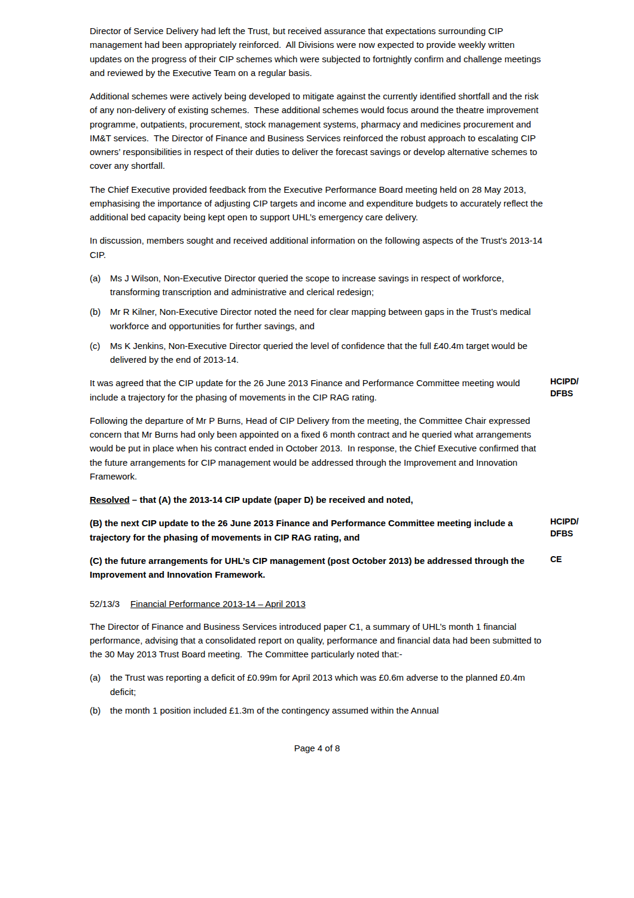Director of Service Delivery had left the Trust, but received assurance that expectations surrounding CIP management had been appropriately reinforced. All Divisions were now expected to provide weekly written updates on the progress of their CIP schemes which were subjected to fortnightly confirm and challenge meetings and reviewed by the Executive Team on a regular basis.
Additional schemes were actively being developed to mitigate against the currently identified shortfall and the risk of any non-delivery of existing schemes. These additional schemes would focus around the theatre improvement programme, outpatients, procurement, stock management systems, pharmacy and medicines procurement and IM&T services. The Director of Finance and Business Services reinforced the robust approach to escalating CIP owners’ responsibilities in respect of their duties to deliver the forecast savings or develop alternative schemes to cover any shortfall.
The Chief Executive provided feedback from the Executive Performance Board meeting held on 28 May 2013, emphasising the importance of adjusting CIP targets and income and expenditure budgets to accurately reflect the additional bed capacity being kept open to support UHL’s emergency care delivery.
In discussion, members sought and received additional information on the following aspects of the Trust’s 2013-14 CIP.
(a) Ms J Wilson, Non-Executive Director queried the scope to increase savings in respect of workforce, transforming transcription and administrative and clerical redesign;
(b) Mr R Kilner, Non-Executive Director noted the need for clear mapping between gaps in the Trust’s medical workforce and opportunities for further savings, and
(c) Ms K Jenkins, Non-Executive Director queried the level of confidence that the full £40.4m target would be delivered by the end of 2013-14.
HCIPD/
DFBS
It was agreed that the CIP update for the 26 June 2013 Finance and Performance Committee meeting would include a trajectory for the phasing of movements in the CIP RAG rating.
Following the departure of Mr P Burns, Head of CIP Delivery from the meeting, the Committee Chair expressed concern that Mr Burns had only been appointed on a fixed 6 month contract and he queried what arrangements would be put in place when his contract ended in October 2013. In response, the Chief Executive confirmed that the future arrangements for CIP management would be addressed through the Improvement and Innovation Framework.
Resolved – that (A) the 2013-14 CIP update (paper D) be received and noted,
HCIPD/
DFBS
(B) the next CIP update to the 26 June 2013 Finance and Performance Committee meeting include a trajectory for the phasing of movements in CIP RAG rating, and
CE
(C) the future arrangements for UHL’s CIP management (post October 2013) be addressed through the Improvement and Innovation Framework.
52/13/3 Financial Performance 2013-14 – April 2013
The Director of Finance and Business Services introduced paper C1, a summary of UHL’s month 1 financial performance, advising that a consolidated report on quality, performance and financial data had been submitted to the 30 May 2013 Trust Board meeting. The Committee particularly noted that:-
(a) the Trust was reporting a deficit of £0.99m for April 2013 which was £0.6m adverse to the planned £0.4m deficit;
(b) the month 1 position included £1.3m of the contingency assumed within the Annual
Page 4 of 8